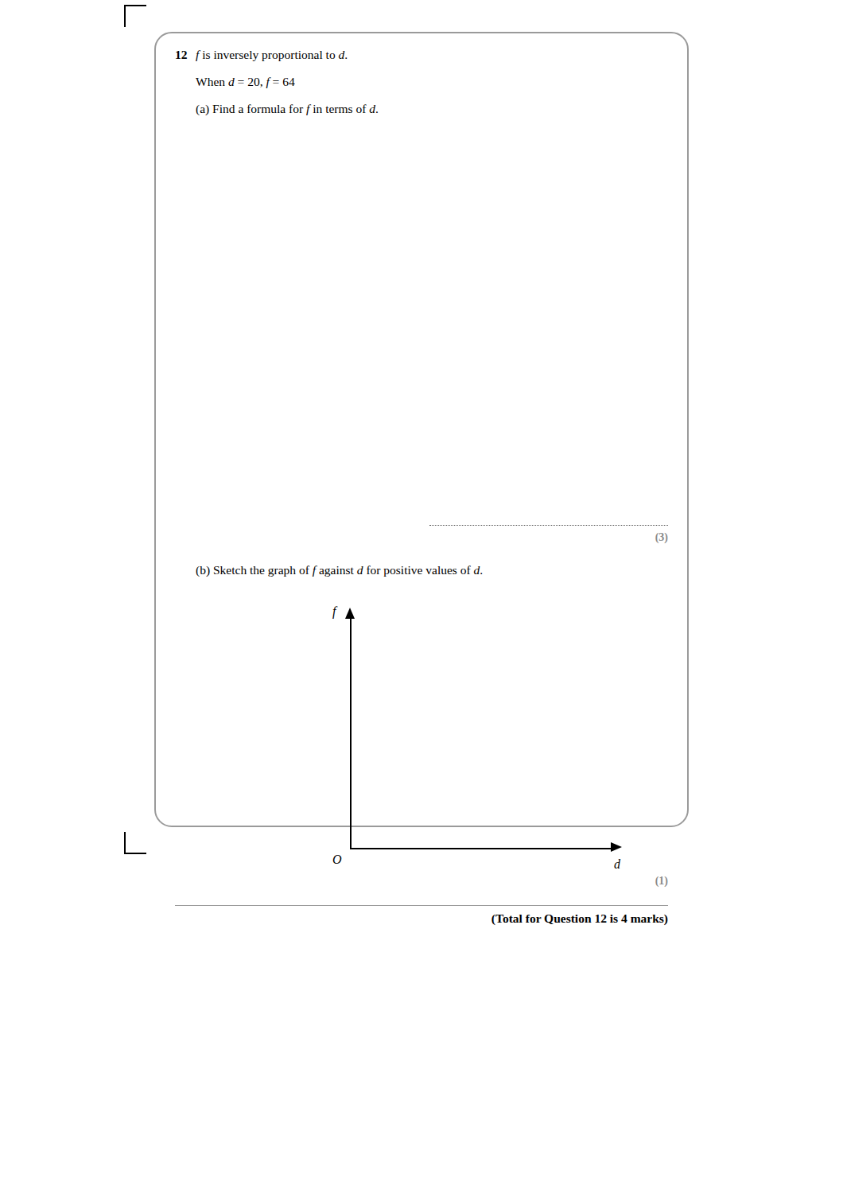12
f is inversely proportional to d.
When d = 20, f = 64
(a) Find a formula for f in terms of d.
(3)
(b) Sketch the graph of f against d for positive values of d.
f
O
d
(1)
(Total for Question 12 is 4 marks)